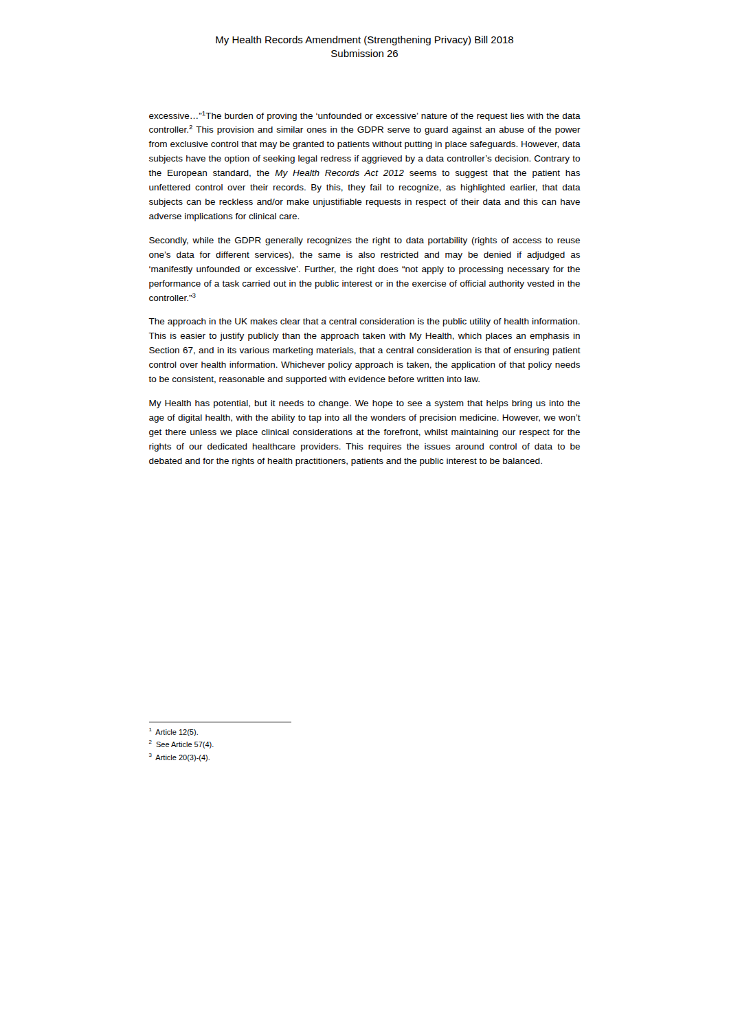My Health Records Amendment (Strengthening Privacy) Bill 2018 Submission 26
excessive…”1The burden of proving the ‘unfounded or excessive’ nature of the request lies with the data controller.2 This provision and similar ones in the GDPR serve to guard against an abuse of the power from exclusive control that may be granted to patients without putting in place safeguards. However, data subjects have the option of seeking legal redress if aggrieved by a data controller’s decision. Contrary to the European standard, the My Health Records Act 2012 seems to suggest that the patient has unfettered control over their records. By this, they fail to recognize, as highlighted earlier, that data subjects can be reckless and/or make unjustifiable requests in respect of their data and this can have adverse implications for clinical care.
Secondly, while the GDPR generally recognizes the right to data portability (rights of access to reuse one’s data for different services), the same is also restricted and may be denied if adjudged as ‘manifestly unfounded or excessive’. Further, the right does “not apply to processing necessary for the performance of a task carried out in the public interest or in the exercise of official authority vested in the controller.”3
The approach in the UK makes clear that a central consideration is the public utility of health information. This is easier to justify publicly than the approach taken with My Health, which places an emphasis in Section 67, and in its various marketing materials, that a central consideration is that of ensuring patient control over health information. Whichever policy approach is taken, the application of that policy needs to be consistent, reasonable and supported with evidence before written into law.
My Health has potential, but it needs to change. We hope to see a system that helps bring us into the age of digital health, with the ability to tap into all the wonders of precision medicine. However, we won’t get there unless we place clinical considerations at the forefront, whilst maintaining our respect for the rights of our dedicated healthcare providers. This requires the issues around control of data to be debated and for the rights of health practitioners, patients and the public interest to be balanced.
1 Article 12(5).
2 See Article 57(4).
3 Article 20(3)-(4).